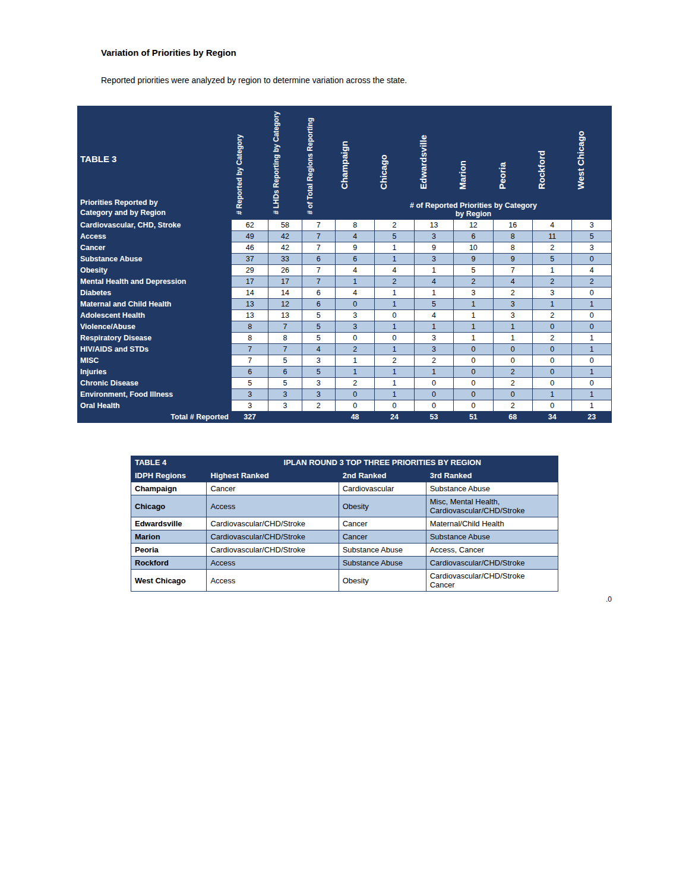Variation of Priorities by Region
Reported priorities were analyzed by region to determine variation across the state.
| TABLE 3 Priorities Reported by Category and by Region | # Reported by Category | # LHDs Reporting by Category | # of Total Regions Reporting | Champaign | Chicago | Edwardsville | Marion | Peoria | Rockford | West Chicago |
| --- | --- | --- | --- | --- | --- | --- | --- | --- | --- | --- |
| # of Reported Priorities by Category by Region |
| Cardiovascular, CHD, Stroke | 62 | 58 | 7 | 8 | 2 | 13 | 12 | 16 | 4 | 3 |
| Access | 49 | 42 | 7 | 4 | 5 | 3 | 6 | 8 | 11 | 5 |
| Cancer | 46 | 42 | 7 | 9 | 1 | 9 | 10 | 8 | 2 | 3 |
| Substance Abuse | 37 | 33 | 6 | 6 | 1 | 3 | 9 | 9 | 5 | 0 |
| Obesity | 29 | 26 | 7 | 4 | 4 | 1 | 5 | 7 | 1 | 4 |
| Mental Health and Depression | 17 | 17 | 7 | 1 | 2 | 4 | 2 | 4 | 2 | 2 |
| Diabetes | 14 | 14 | 6 | 4 | 1 | 1 | 3 | 2 | 3 | 0 |
| Maternal and Child Health | 13 | 12 | 6 | 0 | 1 | 5 | 1 | 3 | 1 | 1 |
| Adolescent Health | 13 | 13 | 5 | 3 | 0 | 4 | 1 | 3 | 2 | 0 |
| Violence/Abuse | 8 | 7 | 5 | 3 | 1 | 1 | 1 | 1 | 0 | 0 |
| Respiratory Disease | 8 | 8 | 5 | 0 | 0 | 3 | 1 | 1 | 2 | 1 |
| HIV/AIDS and STDs | 7 | 7 | 4 | 2 | 1 | 3 | 0 | 0 | 0 | 1 |
| MISC | 7 | 5 | 3 | 1 | 2 | 2 | 0 | 0 | 0 | 0 |
| Injuries | 6 | 6 | 5 | 1 | 1 | 1 | 0 | 2 | 0 | 1 |
| Chronic Disease | 5 | 5 | 3 | 2 | 1 | 0 | 0 | 2 | 0 | 0 |
| Environment, Food Illness | 3 | 3 | 3 | 0 | 1 | 0 | 0 | 0 | 1 | 1 |
| Oral Health | 3 | 3 | 2 | 0 | 0 | 0 | 0 | 2 | 0 | 1 |
| Total # Reported | 327 | | | 48 | 24 | 53 | 51 | 68 | 34 | 23 |
| TABLE 4 | IPLAN ROUND 3 TOP THREE PRIORITIES BY REGION |
| --- | --- |
| IDPH Regions | Highest Ranked | 2nd Ranked | 3rd Ranked |
| Champaign | Cancer | Cardiovascular | Substance Abuse |
| Chicago | Access | Obesity | Misc, Mental Health, Cardiovascular/CHD/Stroke |
| Edwardsville | Cardiovascular/CHD/Stroke | Cancer | Maternal/Child Health |
| Marion | Cardiovascular/CHD/Stroke | Cancer | Substance Abuse |
| Peoria | Cardiovascular/CHD/Stroke | Substance Abuse | Access, Cancer |
| Rockford | Access | Substance Abuse | Cardiovascular/CHD/Stroke |
| West Chicago | Access | Obesity | Cardiovascular/CHD/Stroke Cancer |
.0